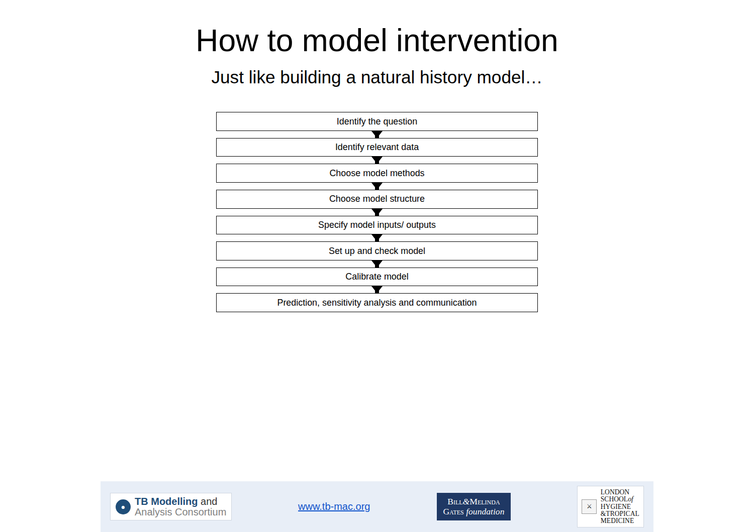How to model intervention
Just like building a natural history model…
Identify the question
Identify relevant data
Choose model methods
Choose model structure
Specify model inputs/ outputs
Set up and check model
Calibrate model
Prediction, sensitivity analysis and communication
● TB Modelling and
Analysis Consortium
www.tb-mac.org
Bill&Melinda
Gates foundation
⚔ LONDON
SCHOOLof
HYGIENE
&TROPICAL
MEDICINE